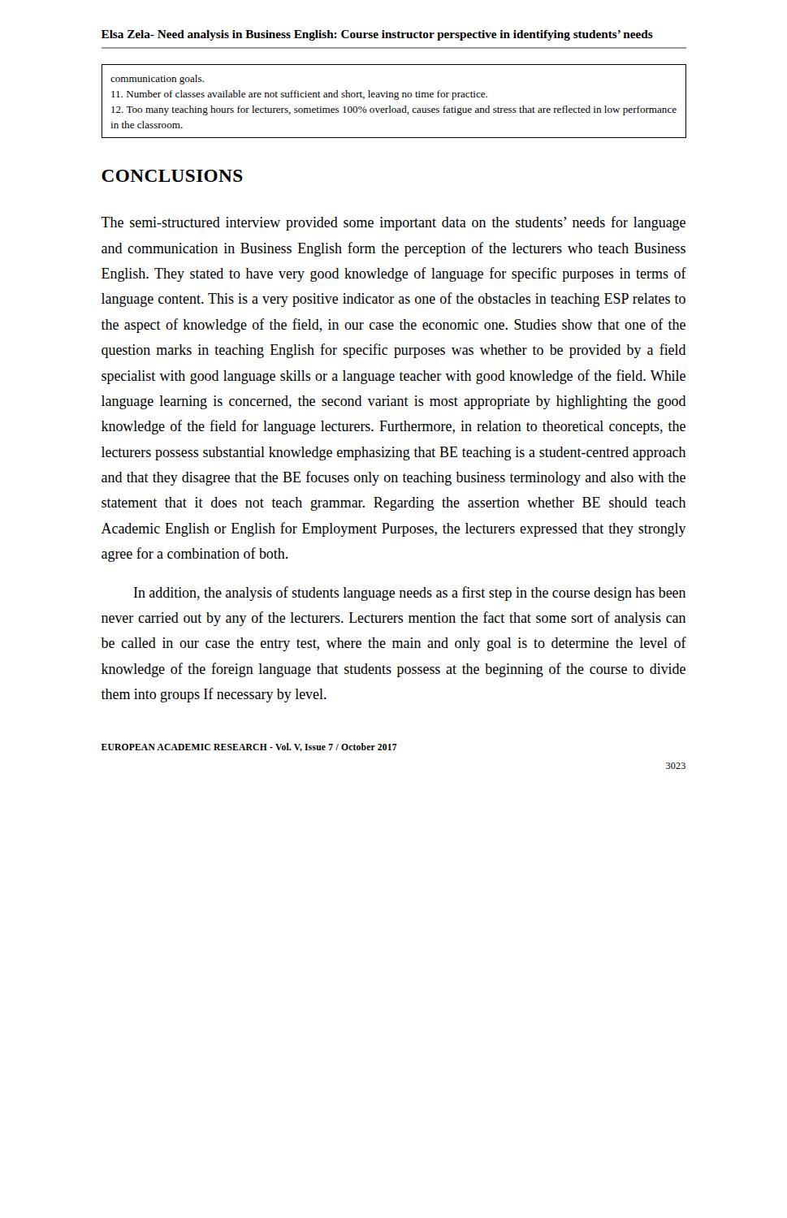Elsa Zela- Need analysis in Business English: Course instructor perspective in identifying students’ needs
communication goals.
11. Number of classes available are not sufficient and short, leaving no time for practice.
12. Too many teaching hours for lecturers, sometimes 100% overload, causes fatigue and stress that are reflected in low performance in the classroom.
CONCLUSIONS
The semi-structured interview provided some important data on the students’ needs for language and communication in Business English form the perception of the lecturers who teach Business English. They stated to have very good knowledge of language for specific purposes in terms of language content. This is a very positive indicator as one of the obstacles in teaching ESP relates to the aspect of knowledge of the field, in our case the economic one. Studies show that one of the question marks in teaching English for specific purposes was whether to be provided by a field specialist with good language skills or a language teacher with good knowledge of the field. While language learning is concerned, the second variant is most appropriate by highlighting the good knowledge of the field for language lecturers. Furthermore, in relation to theoretical concepts, the lecturers possess substantial knowledge emphasizing that BE teaching is a student-centred approach and that they disagree that the BE focuses only on teaching business terminology and also with the statement that it does not teach grammar. Regarding the assertion whether BE should teach Academic English or English for Employment Purposes, the lecturers expressed that they strongly agree for a combination of both.
In addition, the analysis of students language needs as a first step in the course design has been never carried out by any of the lecturers. Lecturers mention the fact that some sort of analysis can be called in our case the entry test, where the main and only goal is to determine the level of knowledge of the foreign language that students possess at the beginning of the course to divide them into groups If necessary by level.
EUROPEAN ACADEMIC RESEARCH - Vol. V, Issue 7 / October 2017
3023